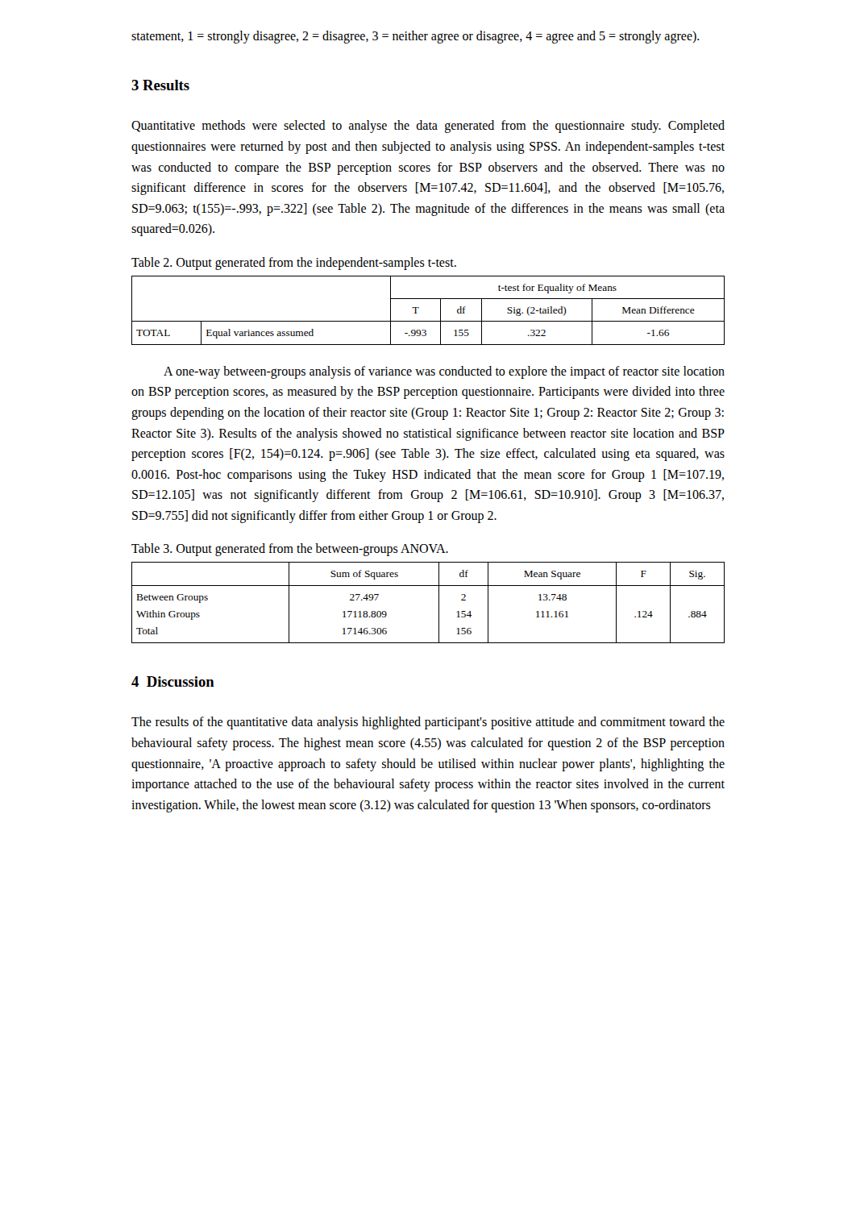statement, 1 = strongly disagree, 2 = disagree, 3 = neither agree or disagree, 4 = agree and 5 = strongly agree).
3 Results
Quantitative methods were selected to analyse the data generated from the questionnaire study. Completed questionnaires were returned by post and then subjected to analysis using SPSS. An independent-samples t-test was conducted to compare the BSP perception scores for BSP observers and the observed. There was no significant difference in scores for the observers [M=107.42, SD=11.604], and the observed [M=105.76, SD=9.063; t(155)=-.993, p=.322] (see Table 2). The magnitude of the differences in the means was small (eta squared=0.026).
Table 2. Output generated from the independent-samples t-test.
| | t-test for Equality of Means |
| T | df | Sig. (2-tailed) | Mean Difference |
| TOTAL | Equal variances assumed | -.993 | 155 | .322 | -1.66 |
A one-way between-groups analysis of variance was conducted to explore the impact of reactor site location on BSP perception scores, as measured by the BSP perception questionnaire. Participants were divided into three groups depending on the location of their reactor site (Group 1: Reactor Site 1; Group 2: Reactor Site 2; Group 3: Reactor Site 3). Results of the analysis showed no statistical significance between reactor site location and BSP perception scores [F(2, 154)=0.124. p=.906] (see Table 3). The size effect, calculated using eta squared, was 0.0016. Post-hoc comparisons using the Tukey HSD indicated that the mean score for Group 1 [M=107.19, SD=12.105] was not significantly different from Group 2 [M=106.61, SD=10.910]. Group 3 [M=106.37, SD=9.755] did not significantly differ from either Group 1 or Group 2.
Table 3. Output generated from the between-groups ANOVA.
| | Sum of Squares | df | Mean Square | F | Sig. |
| Between Groups Within Groups Total | 27.497 17118.809 17146.306 | 2 154 156 | 13.748 111.161 | .124 | .884 |
4 Discussion
The results of the quantitative data analysis highlighted participant's positive attitude and commitment toward the behavioural safety process. The highest mean score (4.55) was calculated for question 2 of the BSP perception questionnaire, 'A proactive approach to safety should be utilised within nuclear power plants', highlighting the importance attached to the use of the behavioural safety process within the reactor sites involved in the current investigation. While, the lowest mean score (3.12) was calculated for question 13 'When sponsors, co-ordinators